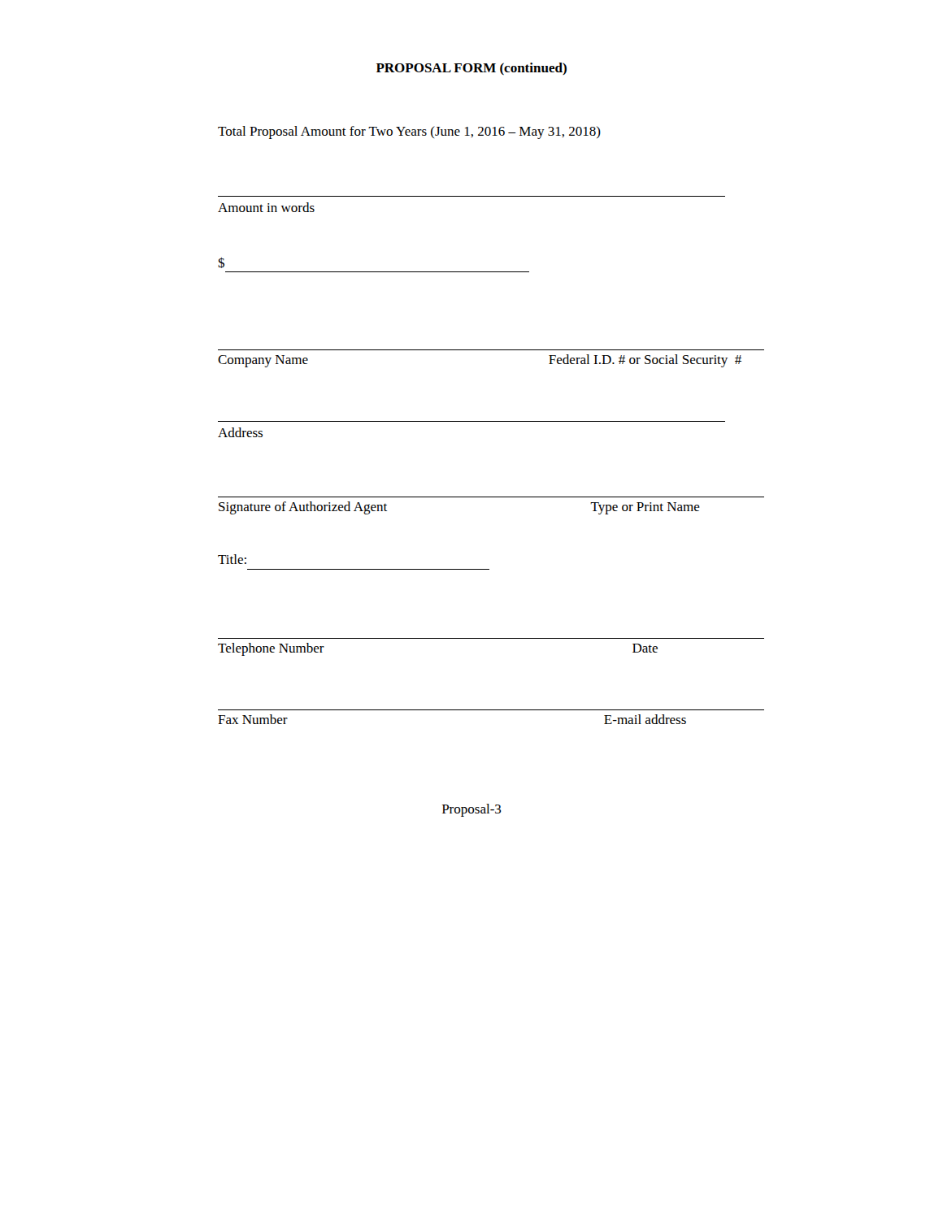PROPOSAL FORM (continued)
Total Proposal Amount for Two Years (June 1, 2016 – May 31, 2018)
Amount in words
$
| Company Name | Federal I.D. # or Social Security # |
Address
| Signature of Authorized Agent | Type or Print Name |
Title:
| Telephone Number | Date |
| Fax Number | E-mail address |
Proposal-3